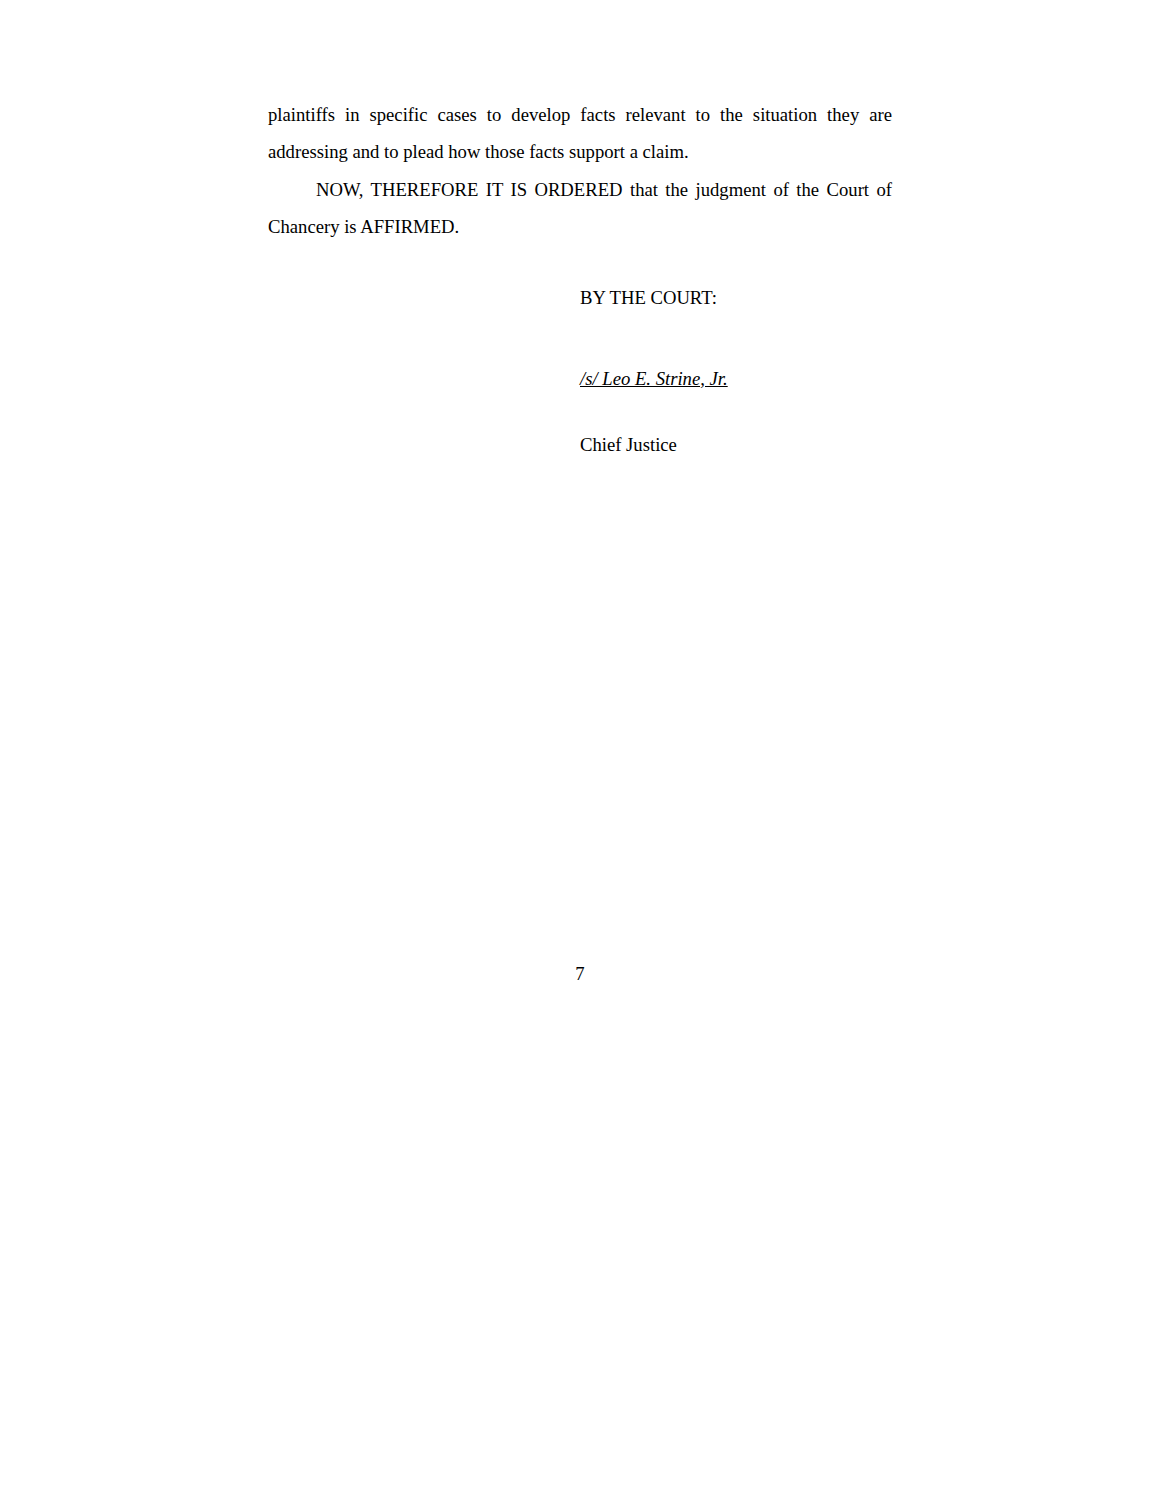plaintiffs in specific cases to develop facts relevant to the situation they are addressing and to plead how those facts support a claim.
NOW, THEREFORE IT IS ORDERED that the judgment of the Court of Chancery is AFFIRMED.
BY THE COURT:
/s/ Leo E. Strine, Jr.
Chief Justice
7